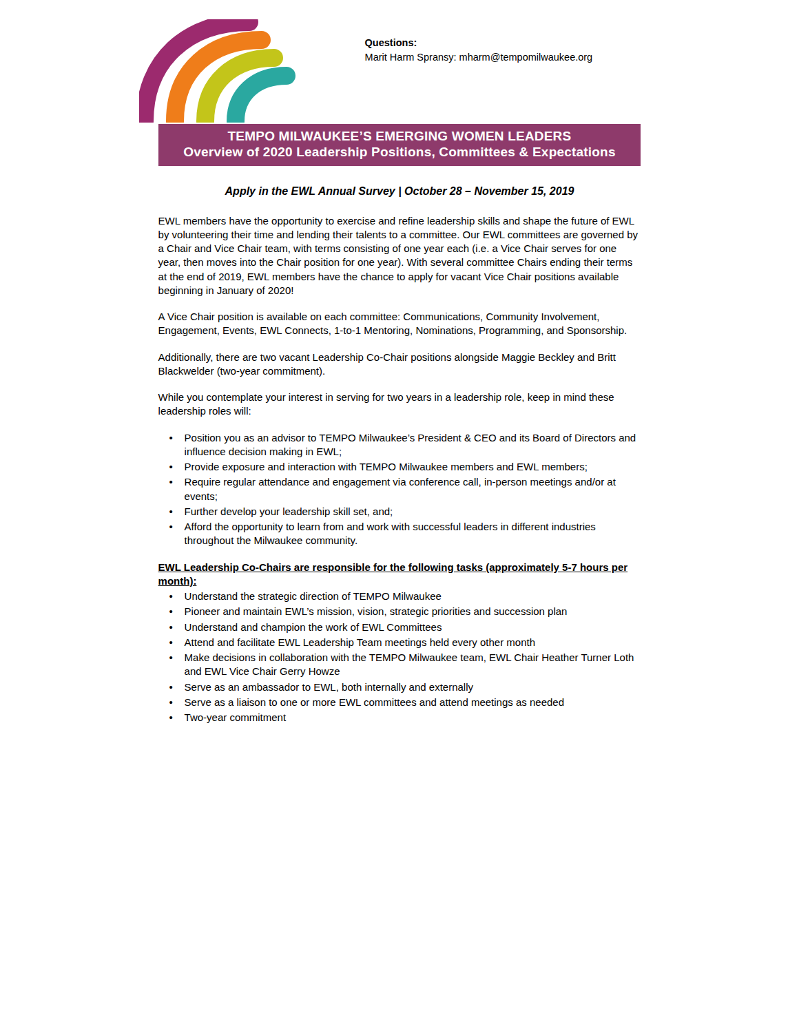Questions:
Marit Harm Spransy: mharm@tempomilwaukee.org
TEMPO MILWAUKEE’S EMERGING WOMEN LEADERS Overview of 2020 Leadership Positions, Committees & Expectations
Apply in the EWL Annual Survey | October 28 – November 15, 2019
EWL members have the opportunity to exercise and refine leadership skills and shape the future of EWL by volunteering their time and lending their talents to a committee. Our EWL committees are governed by a Chair and Vice Chair team, with terms consisting of one year each (i.e. a Vice Chair serves for one year, then moves into the Chair position for one year). With several committee Chairs ending their terms at the end of 2019, EWL members have the chance to apply for vacant Vice Chair positions available beginning in January of 2020!
A Vice Chair position is available on each committee: Communications, Community Involvement, Engagement, Events, EWL Connects, 1-to-1 Mentoring, Nominations, Programming, and Sponsorship.
Additionally, there are two vacant Leadership Co-Chair positions alongside Maggie Beckley and Britt Blackwelder (two-year commitment).
While you contemplate your interest in serving for two years in a leadership role, keep in mind these leadership roles will:
Position you as an advisor to TEMPO Milwaukee’s President & CEO and its Board of Directors and influence decision making in EWL;
Provide exposure and interaction with TEMPO Milwaukee members and EWL members;
Require regular attendance and engagement via conference call, in-person meetings and/or at events;
Further develop your leadership skill set, and;
Afford the opportunity to learn from and work with successful leaders in different industries throughout the Milwaukee community.
EWL Leadership Co-Chairs are responsible for the following tasks (approximately 5-7 hours per month):
Understand the strategic direction of TEMPO Milwaukee
Pioneer and maintain EWL’s mission, vision, strategic priorities and succession plan
Understand and champion the work of EWL Committees
Attend and facilitate EWL Leadership Team meetings held every other month
Make decisions in collaboration with the TEMPO Milwaukee team, EWL Chair Heather Turner Loth and EWL Vice Chair Gerry Howze
Serve as an ambassador to EWL, both internally and externally
Serve as a liaison to one or more EWL committees and attend meetings as needed
Two-year commitment